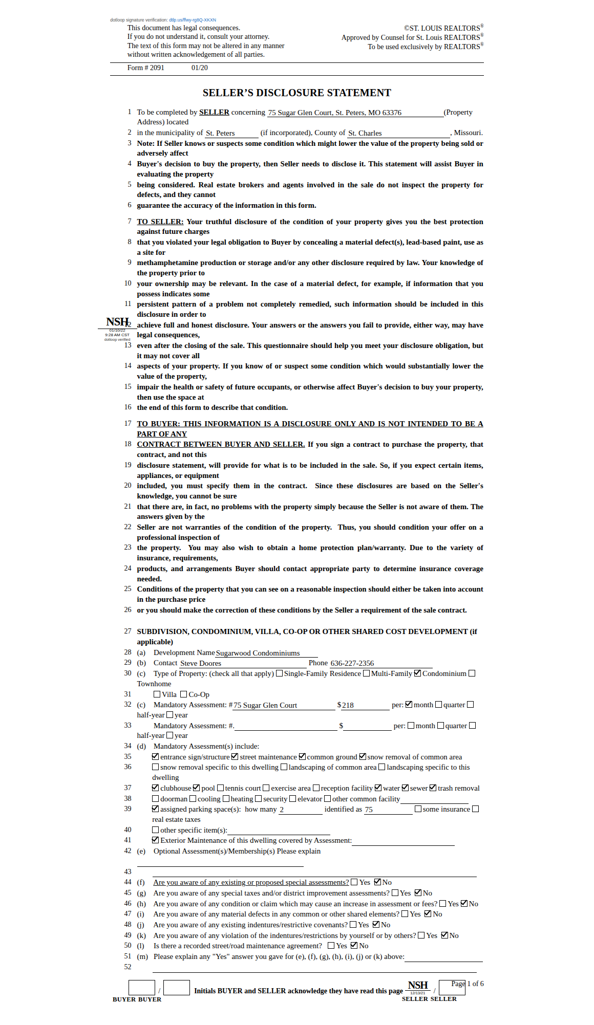dotloop signature verification: dtlp.us/ffwy-rg8Q-XKXN
This document has legal consequences.
If you do not understand it, consult your attorney.
The text of this form may not be altered in any manner
without written acknowledgement of all parties.
©ST. LOUIS REALTORS®
Approved by Counsel for St. Louis REALTORS®
To be used exclusively by REALTORS®
Form # 2091 01/20
SELLER’S DISCLOSURE STATEMENT
| 1 | To be completed by SELLER concerning 75 Sugar Glen Court, St. Peters, MO 63376 (Property Address) located |
| 2 | in the municipality of St. Peters (if incorporated), County of St. Charles , Missouri. |
| 3 | Note: If Seller knows or suspects some condition which might lower the value of the property being sold or adversely affect |
| 4 | Buyer's decision to buy the property, then Seller needs to disclose it. This statement will assist Buyer in evaluating the property |
| 5 | being considered. Real estate brokers and agents involved in the sale do not inspect the property for defects, and they cannot |
| 6 | guarantee the accuracy of the information in this form. |
| 7 | TO SELLER: Your truthful disclosure of the condition of your property gives you the best protection against future charges |
| 8 | that you violated your legal obligation to Buyer by concealing a material defect(s), lead-based paint, use as a site for |
| 9 | methamphetamine production or storage and/or any other disclosure required by law. Your knowledge of the property prior to |
| 10 | your ownership may be relevant. In the case of a material defect, for example, if information that you possess indicates some |
| 11 | persistent pattern of a problem not completely remedied, such information should be included in this disclosure in order to |
| 12 | achieve full and honest disclosure. Your answers or the answers you fail to provide, either way, may have legal consequences, |
| 13 | even after the closing of the sale. This questionnaire should help you meet your disclosure obligation, but it may not cover all |
| 14 | aspects of your property. If you know of or suspect some condition which would substantially lower the value of the property, |
| 15 | impair the health or safety of future occupants, or otherwise affect Buyer's decision to buy your property, then use the space at |
| 16 | the end of this form to describe that condition. |
| 17 | TO BUYER: THIS INFORMATION IS A DISCLOSURE ONLY AND IS NOT INTENDED TO BE A PART OF ANY |
| 18 | CONTRACT BETWEEN BUYER AND SELLER. If you sign a contract to purchase the property, that contract, and not this |
| 19 | disclosure statement, will provide for what is to be included in the sale. So, if you expect certain items, appliances, or equipment |
| 20 | included, you must specify them in the contract. Since these disclosures are based on the Seller's knowledge, you cannot be sure |
| 21 | that there are, in fact, no problems with the property simply because the Seller is not aware of them. The answers given by the |
| 22 | Seller are not warranties of the condition of the property. Thus, you should condition your offer on a professional inspection of |
| 23 | the property. You may also wish to obtain a home protection plan/warranty. Due to the variety of insurance, requirements, |
| 24 | products, and arrangements Buyer should contact appropriate party to determine insurance coverage needed. |
| 25 | Conditions of the property that you can see on a reasonable inspection should either be taken into account in the purchase price |
| 26 | or you should make the correction of these conditions by the Seller a requirement of the sale contract. |
| 27 | SUBDIVISION, CONDOMINIUM, VILLA, CO-OP OR OTHER SHARED COST DEVELOPMENT (if applicable) |
| 28 | (a) Development Name Sugarwood Condominiums |
| 29 | (b) Contact Steve Doores Phone 636-227-2356 |
| 30 | (c) Type of Property: (check all that apply) Single-Family Residence Multi-Family Condominium Townhome |
| 31 | Villa Co-Op |
| 32 | (c) Mandatory Assessment: # 75 Sugar Glen Court $ 218 per: month quarter half-year year |
| 33 | Mandatory Assessment: #. $ per: month quarter half-year year |
| 34 | (d) Mandatory Assessment(s) include: |
| 35 | entrance sign/structure street maintenance common ground snow removal of common area |
| 36 | snow removal specific to this dwelling landscaping of common area landscaping specific to this dwelling |
| 37 | clubhouse pool tennis court exercise area reception facility water sewer trash removal |
| 38 | doorman cooling heating security elevator other common facility |
| 39 | assigned parking space(s): how many 2 identified as 75 some insurance real estate taxes |
| 40 | other specific item(s): |
| 41 | Exterior Maintenance of this dwelling covered by Assessment: |
| 42 | (e) Optional Assessment(s)/Membership(s) Please explain |
| 43 | |
| 44 | (f) Are you aware of any existing or proposed special assessments? Yes No |
| 45 | (g) Are you aware of any special taxes and/or district improvement assessments? Yes No |
| 46 | (h) Are you aware of any condition or claim which may cause an increase in assessment or fees? Yes No |
| 47 | (i) Are you aware of any material defects in any common or other shared elements? Yes No |
| 48 | (j) Are you aware of any existing indentures/restrictive covenants? Yes No |
| 49 | (k) Are you aware of any violation of the indentures/restrictions by yourself or by others? Yes No |
| 50 | (l) Is there a recorded street/road maintenance agreement? Yes No |
| 51 | (m) Please explain any "Yes" answer you gave for (e), (f), (g), (h), (i), (j) or (k) above: |
| 52 | |
NSH
01/10/22
9:28 AM CST
dotloop verified
/
Initials BUYER and SELLER acknowledge they have read this page
NSH
12/13/21
/
BUYER BUYER
SELLER SELLER
Page 1 of 6